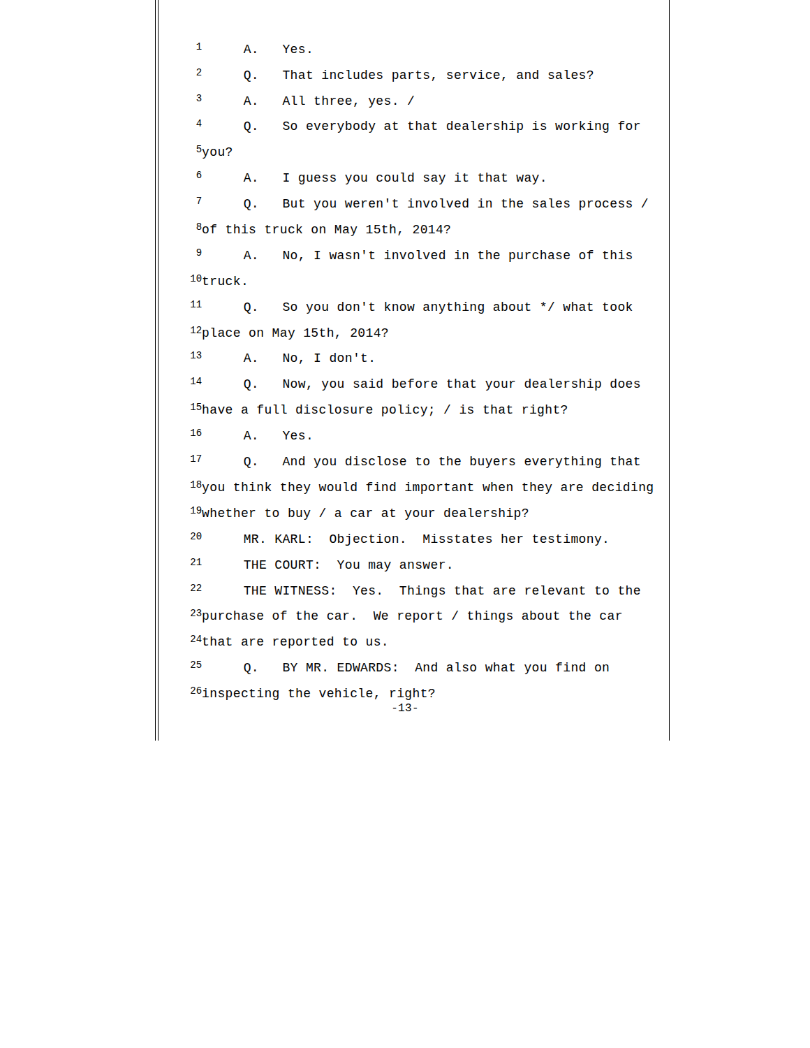| 1 | A. Yes. |
| 2 | Q. That includes parts, service, and sales? |
| 3 | A. All three, yes. / |
| 4 | Q. So everybody at that dealership is working for |
| 5 | you? |
| 6 | A. I guess you could say it that way. |
| 7 | Q. But you weren't involved in the sales process / |
| 8 | of this truck on May 15th, 2014? |
| 9 | A. No, I wasn't involved in the purchase of this |
| 10 | truck. |
| 11 | Q. So you don't know anything about */ what took |
| 12 | place on May 15th, 2014? |
| 13 | A. No, I don't. |
| 14 | Q. Now, you said before that your dealership does |
| 15 | have a full disclosure policy; / is that right? |
| 16 | A. Yes. |
| 17 | Q. And you disclose to the buyers everything that |
| 18 | you think they would find important when they are deciding |
| 19 | whether to buy / a car at your dealership? |
| 20 | MR. KARL: Objection. Misstates her testimony. |
| 21 | THE COURT: You may answer. |
| 22 | THE WITNESS: Yes. Things that are relevant to the |
| 23 | purchase of the car. We report / things about the car |
| 24 | that are reported to us. |
| 25 | Q. BY MR. EDWARDS: And also what you find on |
| 26 | inspecting the vehicle, right? |
-13-